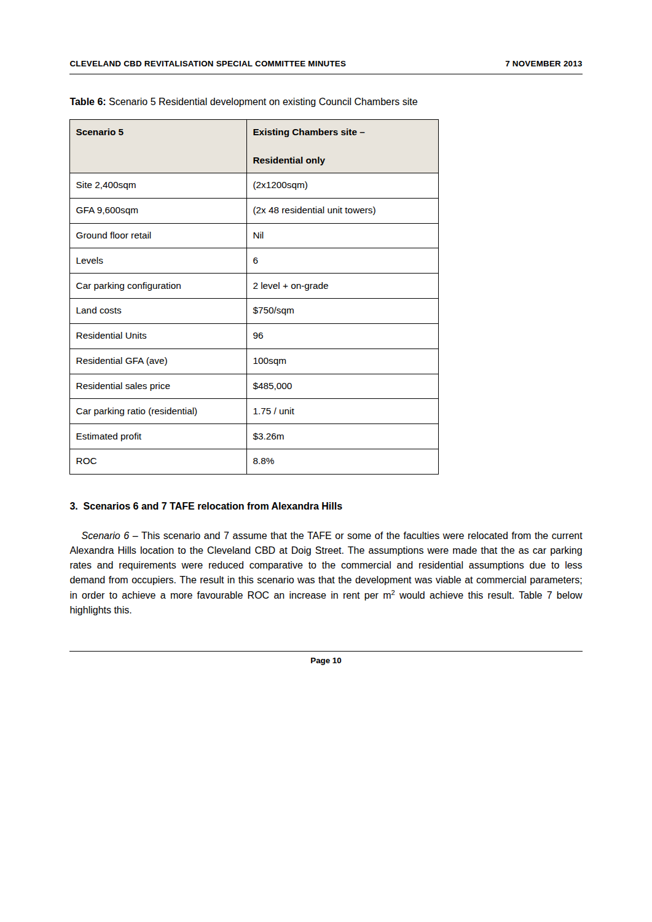CLEVELAND CBD REVITALISATION SPECIAL COMMITTEE MINUTES 7 NOVEMBER 2013
Table 6: Scenario 5 Residential development on existing Council Chambers site
| Scenario 5 | Existing Chambers site – Residential only |
| Site 2,400sqm | (2x1200sqm) |
| GFA 9,600sqm | (2x 48 residential unit towers) |
| Ground floor retail | Nil |
| Levels | 6 |
| Car parking configuration | 2 level + on-grade |
| Land costs | $750/sqm |
| Residential Units | 96 |
| Residential GFA (ave) | 100sqm |
| Residential sales price | $485,000 |
| Car parking ratio (residential) | 1.75 / unit |
| Estimated profit | $3.26m |
| ROC | 8.8% |
3. Scenarios 6 and 7 TAFE relocation from Alexandra Hills
Scenario 6 – This scenario and 7 assume that the TAFE or some of the faculties were relocated from the current Alexandra Hills location to the Cleveland CBD at Doig Street. The assumptions were made that the as car parking rates and requirements were reduced comparative to the commercial and residential assumptions due to less demand from occupiers. The result in this scenario was that the development was viable at commercial parameters; in order to achieve a more favourable ROC an increase in rent per m2 would achieve this result. Table 7 below highlights this.
Page 10